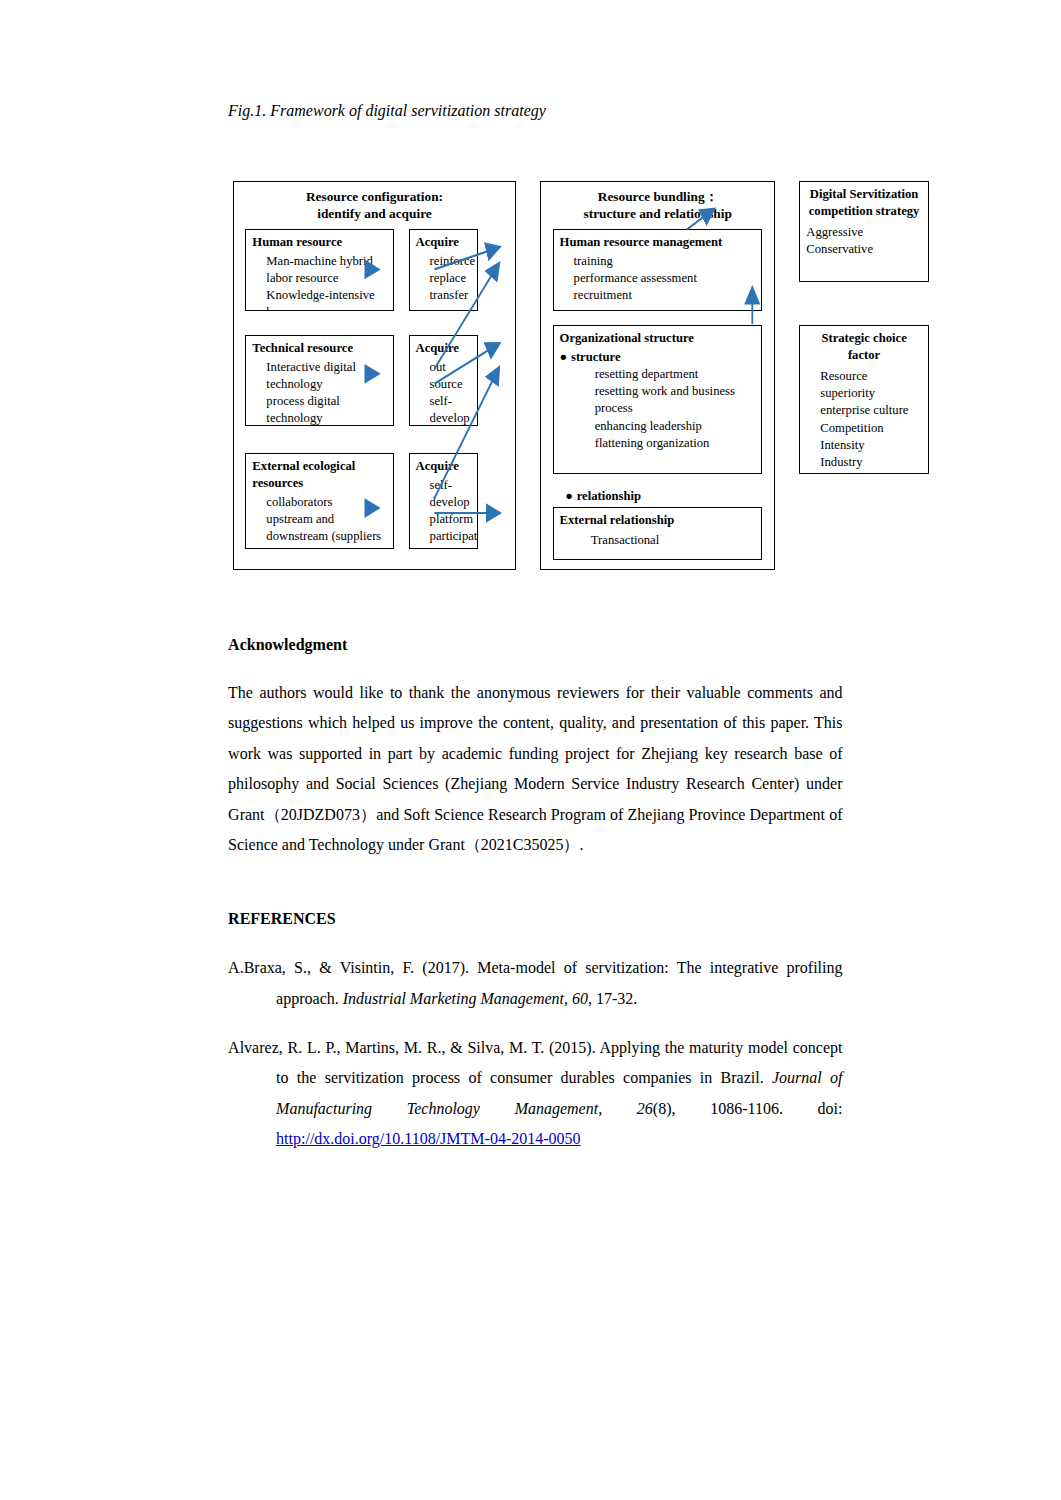Fig.1. Framework of digital servitization strategy
Resource configuration:
identify and acquire
Resource bundling：
structure and relationship
Human resource
Man-machine hybrid labor resource
Knowledge-intensive human resources
Acquire
reinforce
replace
transfer
Technical resource
Interactive digital technology
process digital technology
basic digital technology
Acquire
out source
self-develop
External ecological resources
collaborators
upstream and downstream (suppliers and customers)
public sector
Acquire
self-develop platform
participate platform
Human resource management
training
performance assessment
recruitment
Organizational structure
●structure
resetting department
resetting work and business process
enhancing leadership
flattening organization
●relationship
External relationship
Transactional
Digital Servitization competition strategy
Aggressive
Conservative
Strategic choice factor
Resource superiority
enterprise culture
Competition Intensity
Industry uncertainty
Acknowledgment
The authors would like to thank the anonymous reviewers for their valuable comments and suggestions which helped us improve the content, quality, and presentation of this paper. This work was supported in part by academic funding project for Zhejiang key research base of philosophy and Social Sciences (Zhejiang Modern Service Industry Research Center) under Grant（20JDZD073）and Soft Science Research Program of Zhejiang Province Department of Science and Technology under Grant（2021C35025）.
REFERENCES
A.Braxa, S., & Visintin, F. (2017). Meta-model of servitization: The integrative profiling approach. Industrial Marketing Management, 60, 17-32.
Alvarez, R. L. P., Martins, M. R., & Silva, M. T. (2015). Applying the maturity model concept to the servitization process of consumer durables companies in Brazil. Journal of Manufacturing Technology Management, 26(8), 1086-1106. doi: http://dx.doi.org/10.1108/JMTM-04-2014-0050